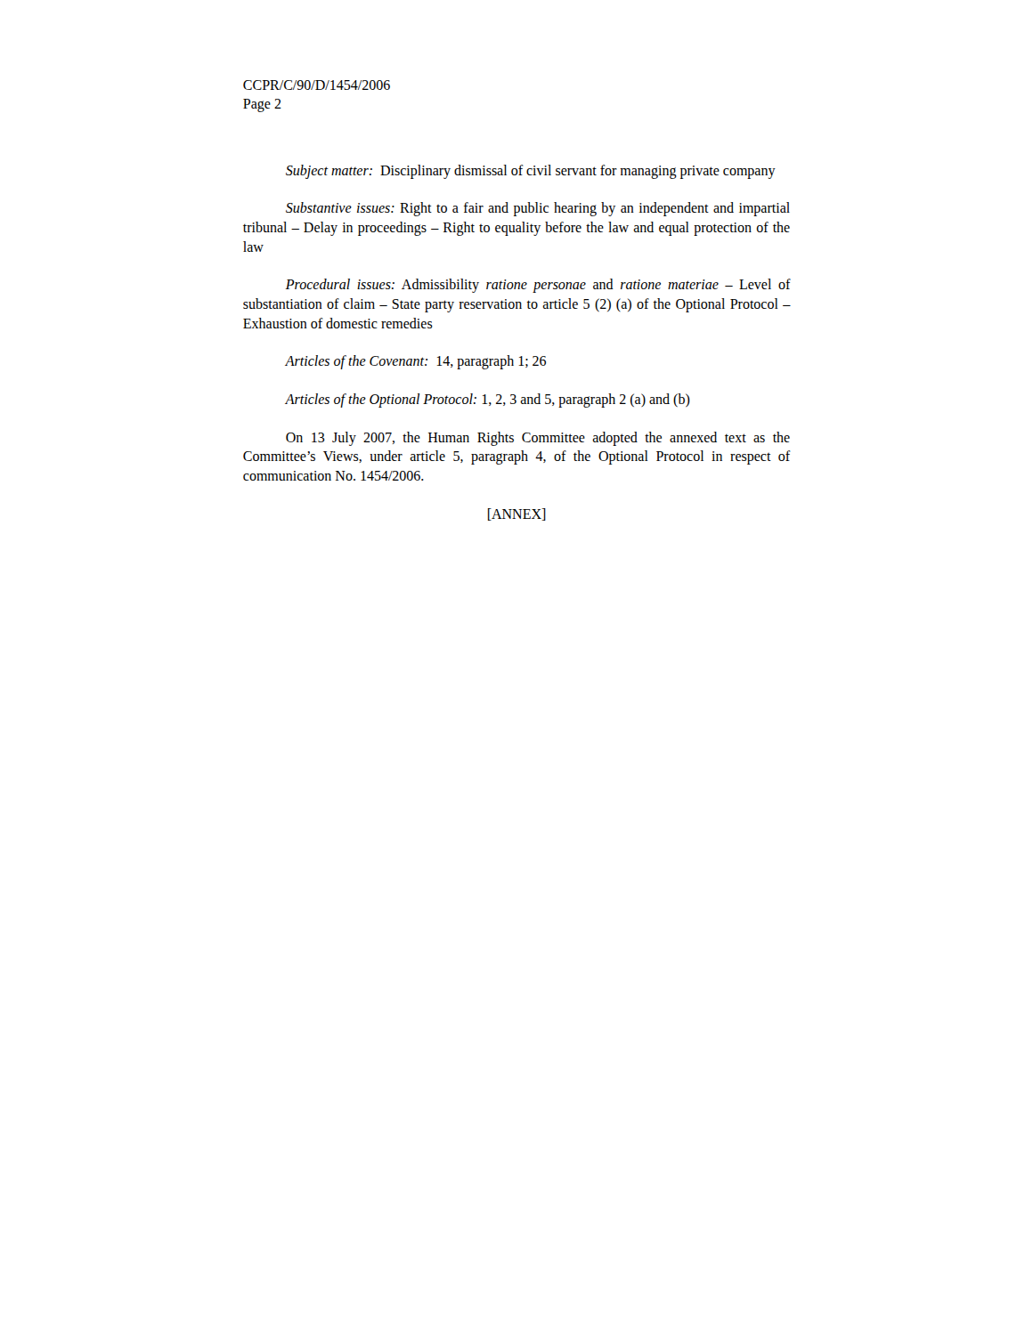CCPR/C/90/D/1454/2006
Page 2
Subject matter: Disciplinary dismissal of civil servant for managing private company
Substantive issues: Right to a fair and public hearing by an independent and impartial tribunal – Delay in proceedings – Right to equality before the law and equal protection of the law
Procedural issues: Admissibility ratione personae and ratione materiae – Level of substantiation of claim – State party reservation to article 5 (2) (a) of the Optional Protocol – Exhaustion of domestic remedies
Articles of the Covenant: 14, paragraph 1; 26
Articles of the Optional Protocol: 1, 2, 3 and 5, paragraph 2 (a) and (b)
On 13 July 2007, the Human Rights Committee adopted the annexed text as the Committee’s Views, under article 5, paragraph 4, of the Optional Protocol in respect of communication No. 1454/2006.
[ANNEX]